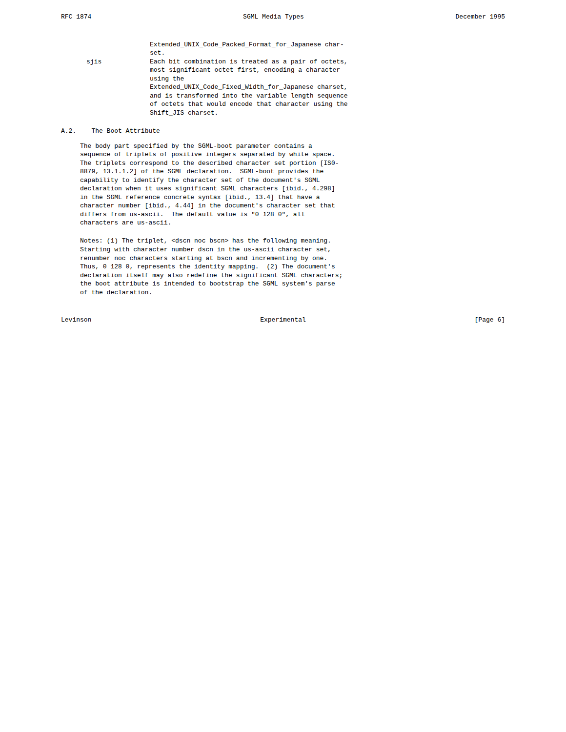RFC 1874 SGML Media Types December 1995
Extended_UNIX_Code_Packed_Format_for_Japanese char-
set.
sjis
Each bit combination is treated as a pair of octets,
most significant octet first, encoding a character
using the
Extended_UNIX_Code_Fixed_Width_for_Japanese charset,
and is transformed into the variable length sequence
of octets that would encode that character using the
Shift_JIS charset.
A.2. The Boot Attribute
The body part specified by the SGML-boot parameter contains a
sequence of triplets of positive integers separated by white space.
The triplets correspond to the described character set portion [IS0-
8879, 13.1.1.2] of the SGML declaration.  SGML-boot provides the
capability to identify the character set of the document's SGML
declaration when it uses significant SGML characters [ibid., 4.298]
in the SGML reference concrete syntax [ibid., 13.4] that have a
character number [ibid., 4.44] in the document's character set that
differs from us-ascii.  The default value is "0 128 0", all
characters are us-ascii.
Notes: (1) The triplet, <dscn noc bscn> has the following meaning.
Starting with character number dscn in the us-ascii character set,
renumber noc characters starting at bscn and incrementing by one.
Thus, 0 128 0, represents the identity mapping.  (2) The document's
declaration itself may also redefine the significant SGML characters;
the boot attribute is intended to bootstrap the SGML system's parse
of the declaration.
Levinson Experimental [Page 6]